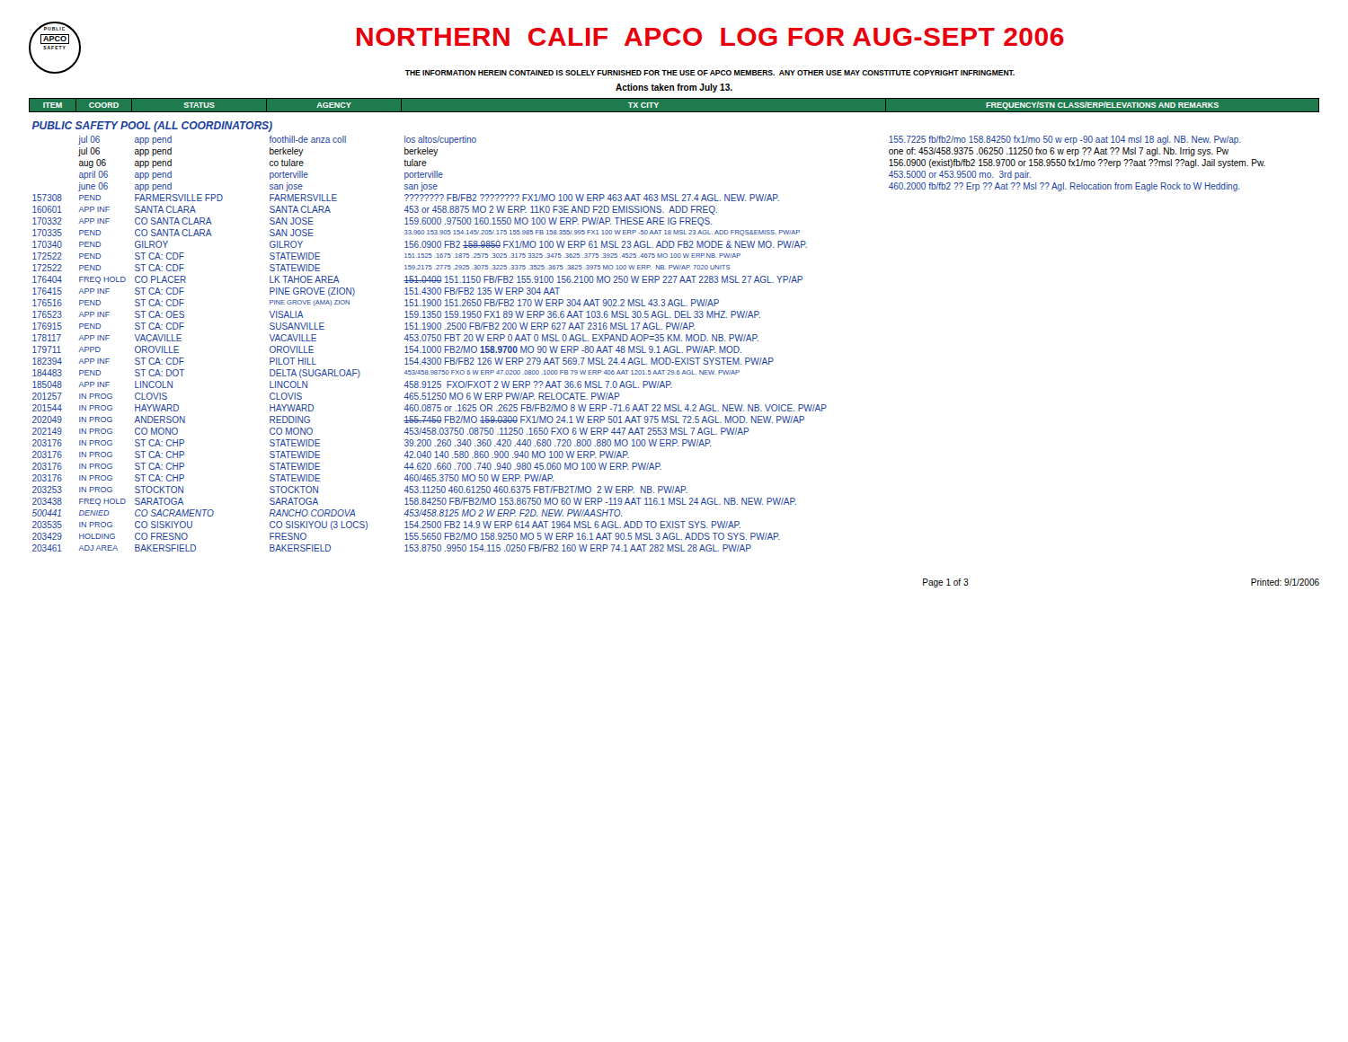PUBLIC
APCO
SAFETY
NORTHERN CALIF APCO LOG FOR AUG-SEPT 2006
THE INFORMATION HEREIN CONTAINED IS SOLELY FURNISHED FOR THE USE OF APCO MEMBERS. ANY OTHER USE MAY CONSTITUTE COPYRIGHT INFRINGMENT.
Actions taken from July 13.
| ITEM | COORD | STATUS | AGENCY | TX CITY | FREQUENCY/STN CLASS/ERP/ELEVATIONS AND REMARKS |
| --- | --- | --- | --- | --- | --- |
| PUBLIC SAFETY POOL (ALL COORDINATORS) |
| | jul 06 | app pend | foothill-de anza coll | los altos/cupertino | 155.7225 fb/fb2/mo 158.84250 fx1/mo 50 w erp -90 aat 104 msl 18 agl. NB. New. Pw/ap. |
| | jul 06 | app pend | berkeley | berkeley | one of: 453/458.9375 .06250 .11250 fxo 6 w erp ?? Aat ?? Msl 7 agl. Nb. Irrig sys. Pw |
| | aug 06 | app pend | co tulare | tulare | 156.0900 (exist)fb/fb2 158.9700 or 158.9550 fx1/mo ??erp ??aat ??msl ??agl. Jail system. Pw. |
| | april 06 | app pend | porterville | porterville | 453.5000 or 453.9500 mo. 3rd pair. |
| | june 06 | app pend | san jose | san jose | 460.2000 fb/fb2 ?? Erp ?? Aat ?? Msl ?? Agl. Relocation from Eagle Rock to W Hedding. |
| 157308 | PEND | FARMERSVILLE FPD | FARMERSVILLE | ???????? FB/FB2 ???????? FX1/MO 100 W ERP 463 AAT 463 MSL 27.4 AGL. NEW. PW/AP. | |
| 160601 | APP INF | SANTA CLARA | SANTA CLARA | 453 or 458.8875 MO 2 W ERP. 11K0 F3E AND F2D EMISSIONS. ADD FREQ. | |
| 170332 | APP INF | CO SANTA CLARA | SAN JOSE | 159.6000 .97500 160.1550 MO 100 W ERP. PW/AP. THESE ARE IG FREQS. | |
| 170335 | PEND | CO SANTA CLARA | SAN JOSE | 33.960 153.905 154.145/.205/.175 155.985 FB 158.355/.995 FX1 100 W ERP -50 AAT 18 MSL 23 AGL. ADD FRQS&EMISS. PW/AP | |
| 170340 | PEND | GILROY | GILROY | 156.0900 FB2 158.9850 FX1/MO 100 W ERP 61 MSL 23 AGL. ADD FB2 MODE & NEW MO. PW/AP. | |
| 172522 | PEND | ST CA: CDF | STATEWIDE | 151.1525 .1675 .1875 .2575 .3025 .3175 3325 .3475 .3625 .3775 .3925 .4525 .4675 MO 100 W ERP.NB. PW/AP | |
| 172522 | PEND | ST CA: CDF | STATEWIDE | 159.2175 .2775 .2925 .3075 .3225 .3375 .3525 .3675 .3825 .3975 MO 100 W ERP. NB. PW/AP. 7020 UNITS | |
| 176404 | FREQ HOLD | CO PLACER | LK TAHOE AREA | 151.0400 151.1150 FB/FB2 155.9100 156.2100 MO 250 W ERP 227 AAT 2283 MSL 27 AGL. YP/AP | |
| 176415 | APP INF | ST CA: CDF | PINE GROVE (ZION) | 151.4300 FB/FB2 135 W ERP 304 AAT | |
| 176516 | PEND | ST CA: CDF | PINE GROVE (AMA) ZION | 151.1900 151.2650 FB/FB2 170 W ERP 304 AAT 902.2 MSL 43.3 AGL. PW/AP | |
| 176523 | APP INF | ST CA: OES | VISALIA | 159.1350 159.1950 FX1 89 W ERP 36.6 AAT 103.6 MSL 30.5 AGL. DEL 33 MHZ. PW/AP. | |
| 176915 | PEND | ST CA: CDF | SUSANVILLE | 151.1900 .2500 FB/FB2 200 W ERP 627 AAT 2316 MSL 17 AGL. PW/AP. | |
| 178117 | APP INF | VACAVILLE | VACAVILLE | 453.0750 FBT 20 W ERP 0 AAT 0 MSL 0 AGL. EXPAND AOP=35 KM. MOD. NB. PW/AP. | |
| 179711 | APPD | OROVILLE | OROVILLE | 154.1000 FB2/MO 158.9700 MO 90 W ERP -80 AAT 48 MSL 9.1 AGL. PW/AP. MOD. | |
| 182394 | APP INF | ST CA: CDF | PILOT HILL | 154.4300 FB/FB2 126 W ERP 279 AAT 569.7 MSL 24.4 AGL. MOD-EXIST SYSTEM. PW/AP | |
| 184483 | PEND | ST CA: DOT | DELTA (SUGARLOAF) | 453/458.98750 FXO 6 W ERP 47.0200 .0800 .1000 FB 79 W ERP 406 AAT 1201.5 AAT 29.6 AGL. NEW. PW/AP | |
| 185048 | APP INF | LINCOLN | LINCOLN | 458.9125 FXO/FXOT 2 W ERP ?? AAT 36.6 MSL 7.0 AGL. PW/AP. | |
| 201257 | IN PROG | CLOVIS | CLOVIS | 465.51250 MO 6 W ERP PW/AP. RELOCATE. PW/AP | |
| 201544 | IN PROG | HAYWARD | HAYWARD | 460.0875 or .1625 OR .2625 FB/FB2/MO 8 W ERP -71.6 AAT 22 MSL 4.2 AGL. NEW. NB. VOICE. PW/AP | |
| 202049 | IN PROG | ANDERSON | REDDING | 155.7450 FB2/MO 159.0300 FX1/MO 24.1 W ERP 501 AAT 975 MSL 72.5 AGL. MOD. NEW. PW/AP | |
| 202149 | IN PROG | CO MONO | CO MONO | 453/458.03750 .08750 .11250 .1650 FXO 6 W ERP 447 AAT 2553 MSL 7 AGL. PW/AP | |
| 203176 | IN PROG | ST CA: CHP | STATEWIDE | 39.200 .260 .340 .360 .420 .440 .680 .720 .800 .880 MO 100 W ERP. PW/AP. | |
| 203176 | IN PROG | ST CA: CHP | STATEWIDE | 42.040 140 .580 .860 .900 .940 MO 100 W ERP. PW/AP. | |
| 203176 | IN PROG | ST CA: CHP | STATEWIDE | 44.620 .660 .700 .740 .940 .980 45.060 MO 100 W ERP. PW/AP. | |
| 203176 | IN PROG | ST CA: CHP | STATEWIDE | 460/465.3750 MO 50 W ERP. PW/AP. | |
| 203253 | IN PROG | STOCKTON | STOCKTON | 453.11250 460.61250 460.6375 FBT/FB2T/MO 2 W ERP. NB. PW/AP. | |
| 203438 | FREQ HOLD | SARATOGA | SARATOGA | 158.84250 FB/FB2/MO 153.86750 MO 60 W ERP -119 AAT 116.1 MSL 24 AGL. NB. NEW. PW/AP. | |
| 500441 | DENIED | CO SACRAMENTO | RANCHO CORDOVA | 453/458.8125 MO 2 W ERP. F2D. NEW. PW/AASHTO. | |
| 203535 | IN PROG | CO SISKIYOU | CO SISKIYOU (3 LOCS) | 154.2500 FB2 14.9 W ERP 614 AAT 1964 MSL 6 AGL. ADD TO EXIST SYS. PW/AP. | |
| 203429 | HOLDING | CO FRESNO | FRESNO | 155.5650 FB2/MO 158.9250 MO 5 W ERP 16.1 AAT 90.5 MSL 3 AGL. ADDS TO SYS. PW/AP. | |
| 203461 | ADJ AREA | BAKERSFIELD | BAKERSFIELD | 153.8750 .9950 154.115 .0250 FB/FB2 160 W ERP 74.1 AAT 282 MSL 28 AGL. PW/AP | |
Page 1 of 3
Printed: 9/1/2006